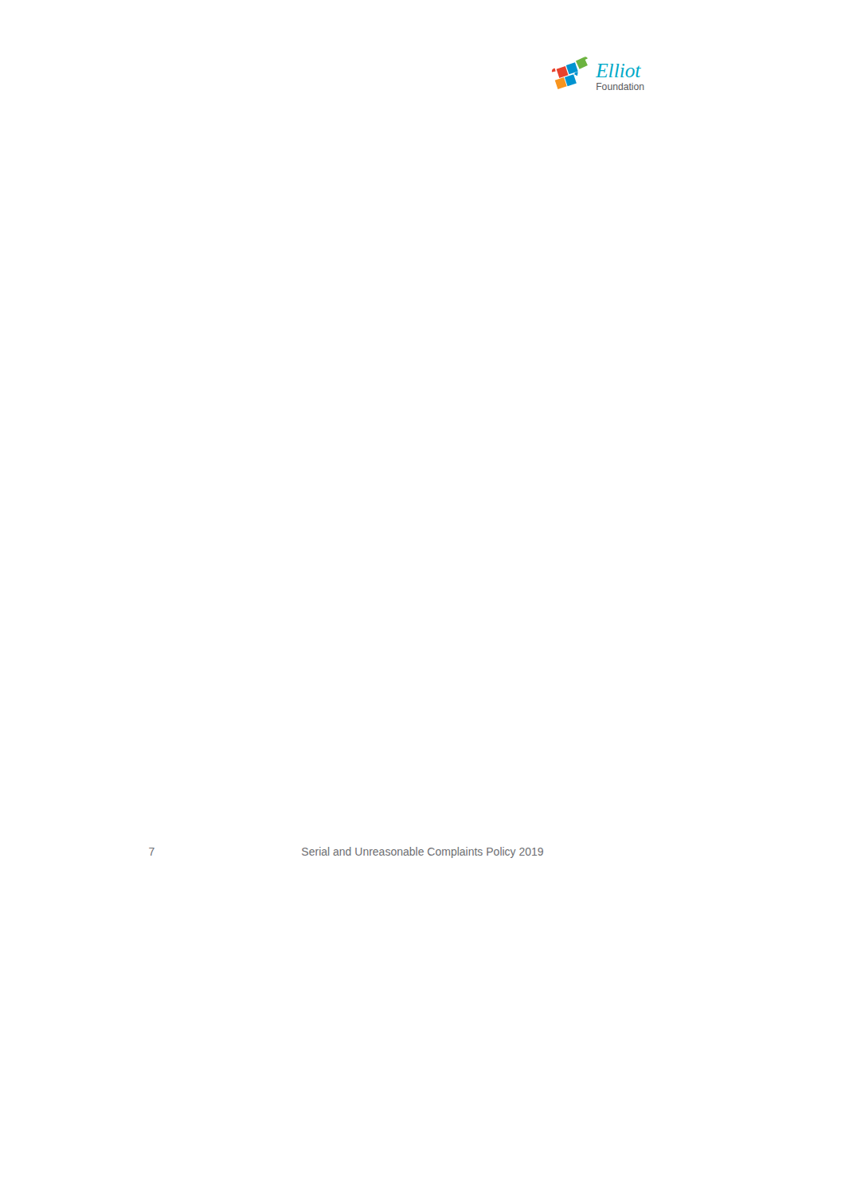Elliot Foundation
7
Serial and Unreasonable Complaints Policy 2019